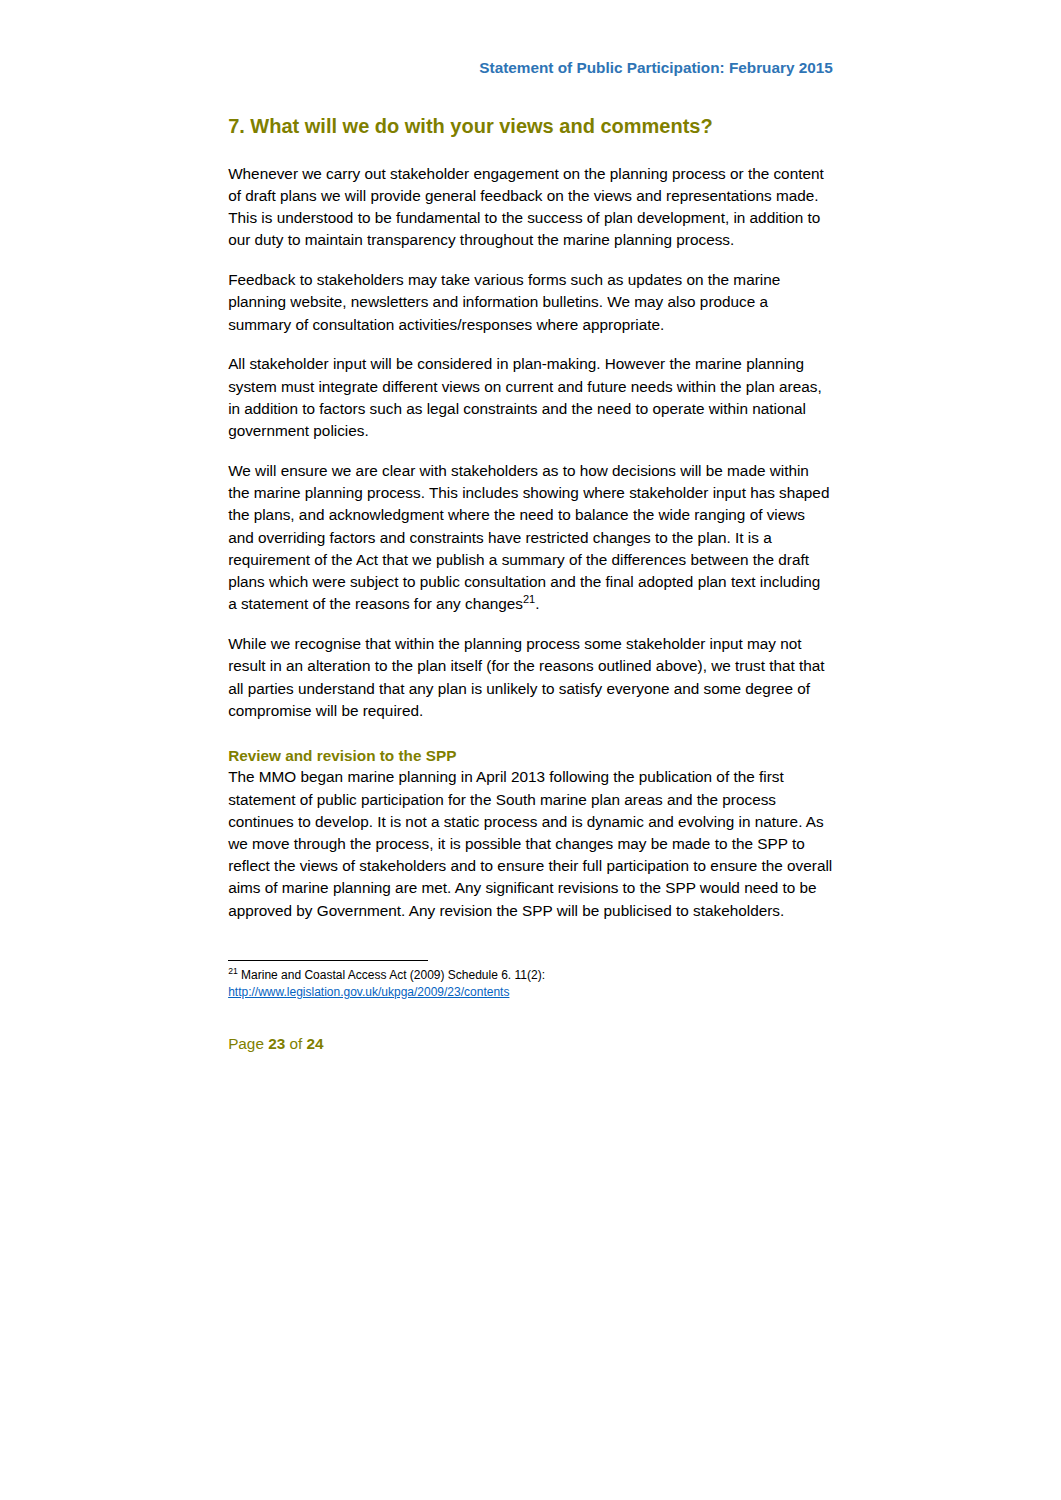Statement of Public Participation: February 2015
7. What will we do with your views and comments?
Whenever we carry out stakeholder engagement on the planning process or the content of draft plans we will provide general feedback on the views and representations made. This is understood to be fundamental to the success of plan development, in addition to our duty to maintain transparency throughout the marine planning process.
Feedback to stakeholders may take various forms such as updates on the marine planning website, newsletters and information bulletins. We may also produce a summary of consultation activities/responses where appropriate.
All stakeholder input will be considered in plan-making. However the marine planning system must integrate different views on current and future needs within the plan areas, in addition to factors such as legal constraints and the need to operate within national government policies.
We will ensure we are clear with stakeholders as to how decisions will be made within the marine planning process. This includes showing where stakeholder input has shaped the plans, and acknowledgment where the need to balance the wide ranging of views and overriding factors and constraints have restricted changes to the plan. It is a requirement of the Act that we publish a summary of the differences between the draft plans which were subject to public consultation and the final adopted plan text including a statement of the reasons for any changes21.
While we recognise that within the planning process some stakeholder input may not result in an alteration to the plan itself (for the reasons outlined above), we trust that that all parties understand that any plan is unlikely to satisfy everyone and some degree of compromise will be required.
Review and revision to the SPP
The MMO began marine planning in April 2013 following the publication of the first statement of public participation for the South marine plan areas and the process continues to develop. It is not a static process and is dynamic and evolving in nature. As we move through the process, it is possible that changes may be made to the SPP to reflect the views of stakeholders and to ensure their full participation to ensure the overall aims of marine planning are met. Any significant revisions to the SPP would need to be approved by Government. Any revision the SPP will be publicised to stakeholders.
21 Marine and Coastal Access Act (2009) Schedule 6. 11(2):
http://www.legislation.gov.uk/ukpga/2009/23/contents
Page 23 of 24